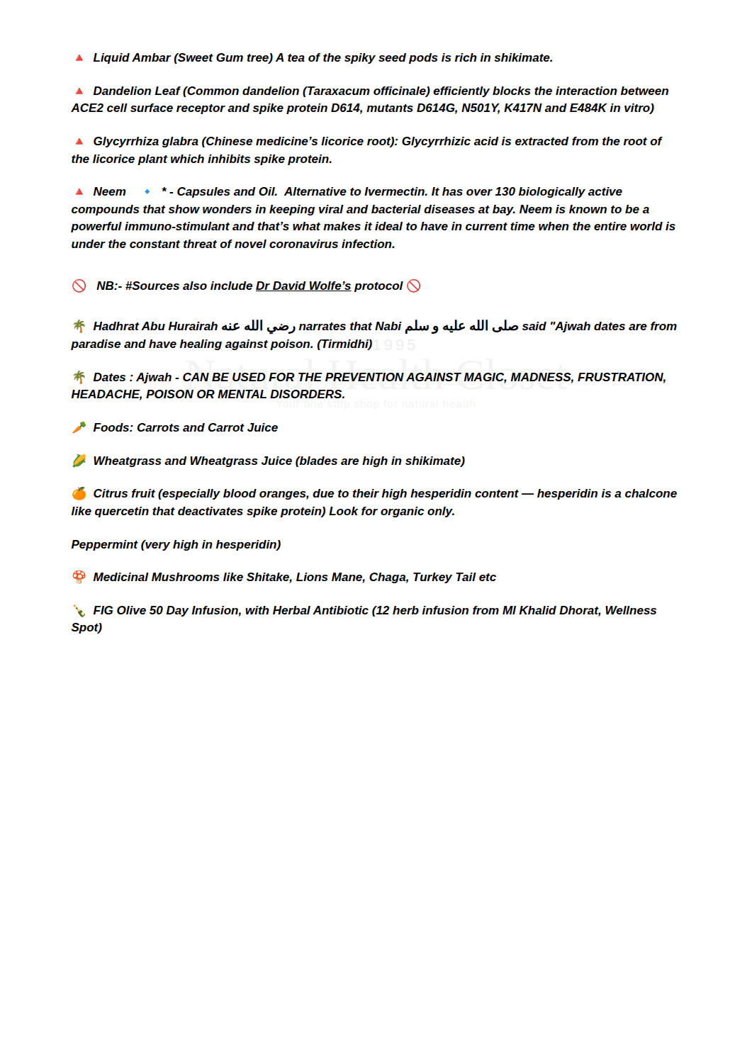EST1995
Natural Health Closet
Your one stop shop for natural health
🔺Liquid Ambar (Sweet Gum tree) A tea of the spiky seed pods is rich in shikimate.
🔺Dandelion Leaf (Common dandelion (Taraxacum officinale) efficiently blocks the interaction between ACE2 cell surface receptor and spike protein D614, mutants D614G, N501Y, K417N and E484K in vitro)
🔺Glycyrrhiza glabra (Chinese medicine’s licorice root): Glycyrrhizic acid is extracted from the root of the licorice plant which inhibits spike protein.
🔺Neem 🔹* - Capsules and Oil. Alternative to Ivermectin. It has over 130 biologically active compounds that show wonders in keeping viral and bacterial diseases at bay. Neem is known to be a powerful immuno-stimulant and that’s what makes it ideal to have in current time when the entire world is under the constant threat of novel coronavirus infection.
🚫 NB:- #Sources also include Dr David Wolfe’s protocol 🚫
🌴Hadhrat Abu Hurairah رضي الله عنه narrates that Nabi صلى الله عليه و سلم said "Ajwah dates are from paradise and have healing against poison. (Tirmidhi)
🌴Dates : Ajwah - CAN BE USED FOR THE PREVENTION AGAINST MAGIC, MADNESS, FRUSTRATION, HEADACHE, POISON OR MENTAL DISORDERS.
🥕Foods: Carrots and Carrot Juice
🌽Wheatgrass and Wheatgrass Juice (blades are high in shikimate)
🍊Citrus fruit (especially blood oranges, due to their high hesperidin content — hesperidin is a chalcone like quercetin that deactivates spike protein) Look for organic only.
Peppermint (very high in hesperidin)
🍄Medicinal Mushrooms like Shitake, Lions Mane, Chaga, Turkey Tail etc
🍾FIG Olive 50 Day Infusion, with Herbal Antibiotic (12 herb infusion from Ml Khalid Dhorat, Wellness Spot)